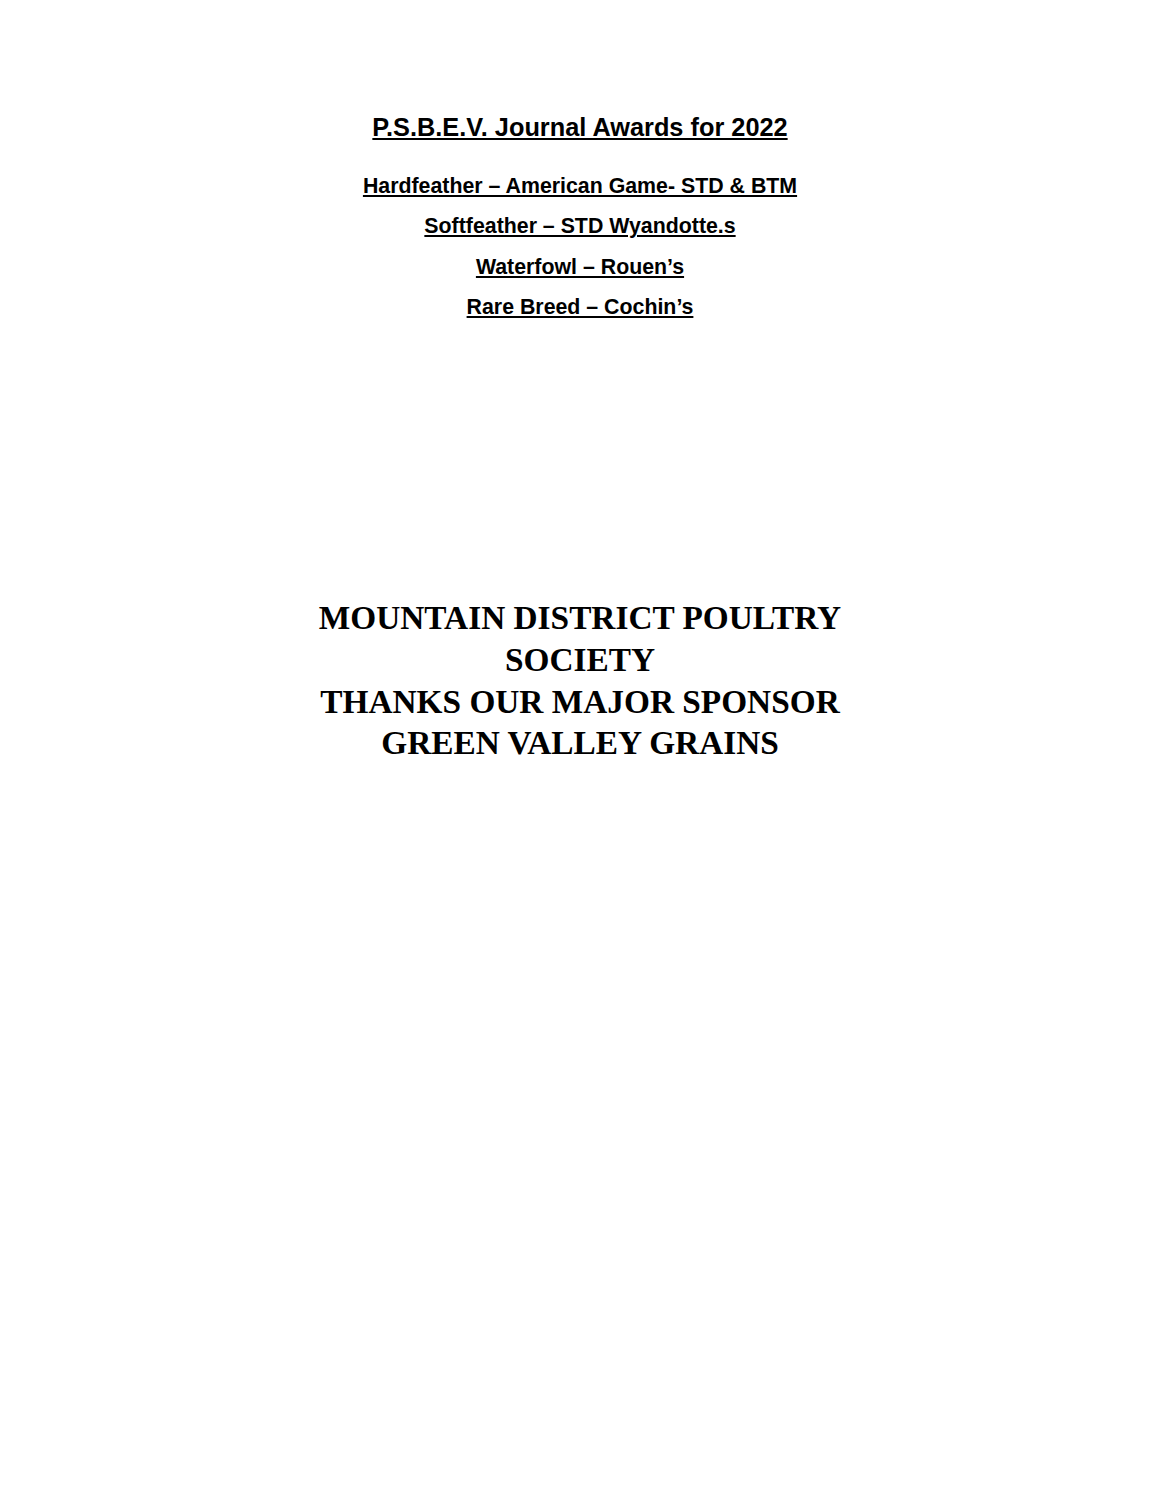P.S.B.E.V. Journal Awards for 2022
Hardfeather – American Game- STD & BTM
Softfeather – STD Wyandotte.s
Waterfowl – Rouen’s
Rare Breed – Cochin’s
MOUNTAIN DISTRICT POULTRY SOCIETY
THANKS OUR MAJOR SPONSOR
GREEN VALLEY GRAINS